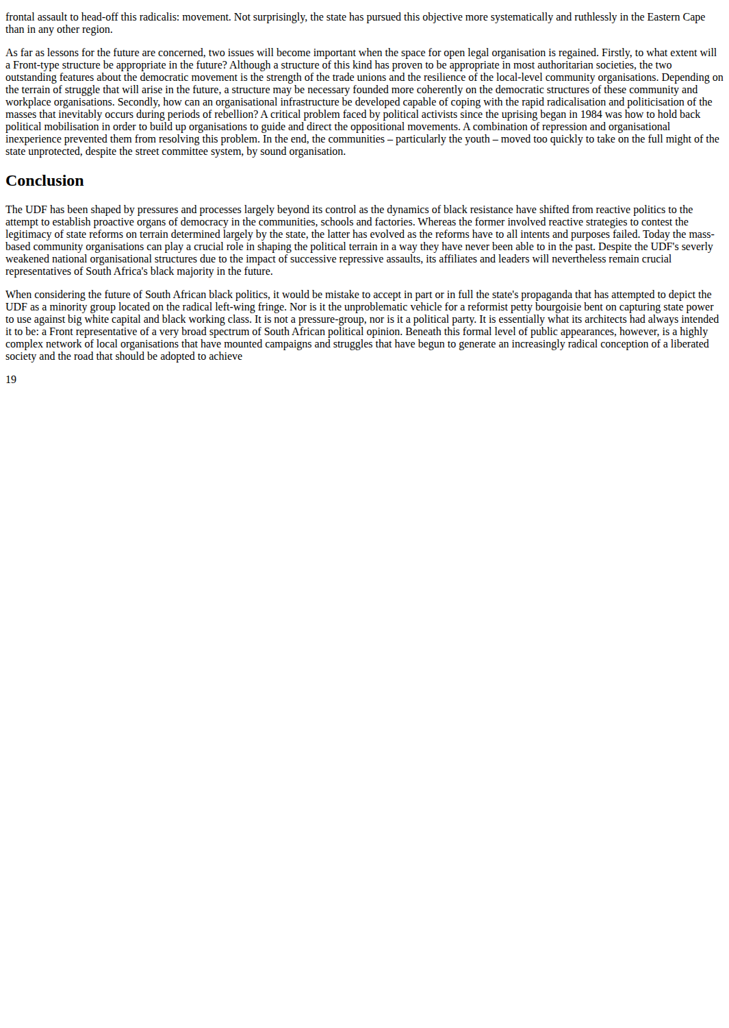frontal assault to head-off this radicalis: movement. Not surprisingly, the state has pursued this objective more systematically and ruthlessly in the Eastern Cape than in any other region.
As far as lessons for the future are concerned, two issues will become important when the space for open legal organisation is regained. Firstly, to what extent will a Front-type structure be appropriate in the future? Although a structure of this kind has proven to be appropriate in most authoritarian societies, the two outstanding features about the democratic movement is the strength of the trade unions and the resilience of the local-level community organisations. Depending on the terrain of struggle that will arise in the future, a structure may be necessary founded more coherently on the democratic structures of these community and workplace organisations. Secondly, how can an organisational infrastructure be developed capable of coping with the rapid radicalisation and politicisation of the masses that inevitably occurs during periods of rebellion? A critical problem faced by political activists since the uprising began in 1984 was how to hold back political mobilisation in order to build up organisations to guide and direct the oppositional movements. A combination of repression and organisational inexperience prevented them from resolving this problem. In the end, the communities – particularly the youth – moved too quickly to take on the full might of the state unprotected, despite the street committee system, by sound organisation.
Conclusion
The UDF has been shaped by pressures and processes largely beyond its control as the dynamics of black resistance have shifted from reactive politics to the attempt to establish proactive organs of democracy in the communities, schools and factories. Whereas the former involved reactive strategies to contest the legitimacy of state reforms on terrain determined largely by the state, the latter has evolved as the reforms have to all intents and purposes failed. Today the mass-based community organisations can play a crucial role in shaping the political terrain in a way they have never been able to in the past. Despite the UDF's severly weakened national organisational structures due to the impact of successive repressive assaults, its affiliates and leaders will nevertheless remain crucial representatives of South Africa's black majority in the future.
When considering the future of South African black politics, it would be mistake to accept in part or in full the state's propaganda that has attempted to depict the UDF as a minority group located on the radical left-wing fringe. Nor is it the unproblematic vehicle for a reformist petty bourgoisie bent on capturing state power to use against big white capital and black working class. It is not a pressure-group, nor is it a political party. It is essentially what its architects had always intended it to be: a Front representative of a very broad spectrum of South African political opinion. Beneath this formal level of public appearances, however, is a highly complex network of local organisations that have mounted campaigns and struggles that have begun to generate an increasingly radical conception of a liberated society and the road that should be adopted to achieve
19